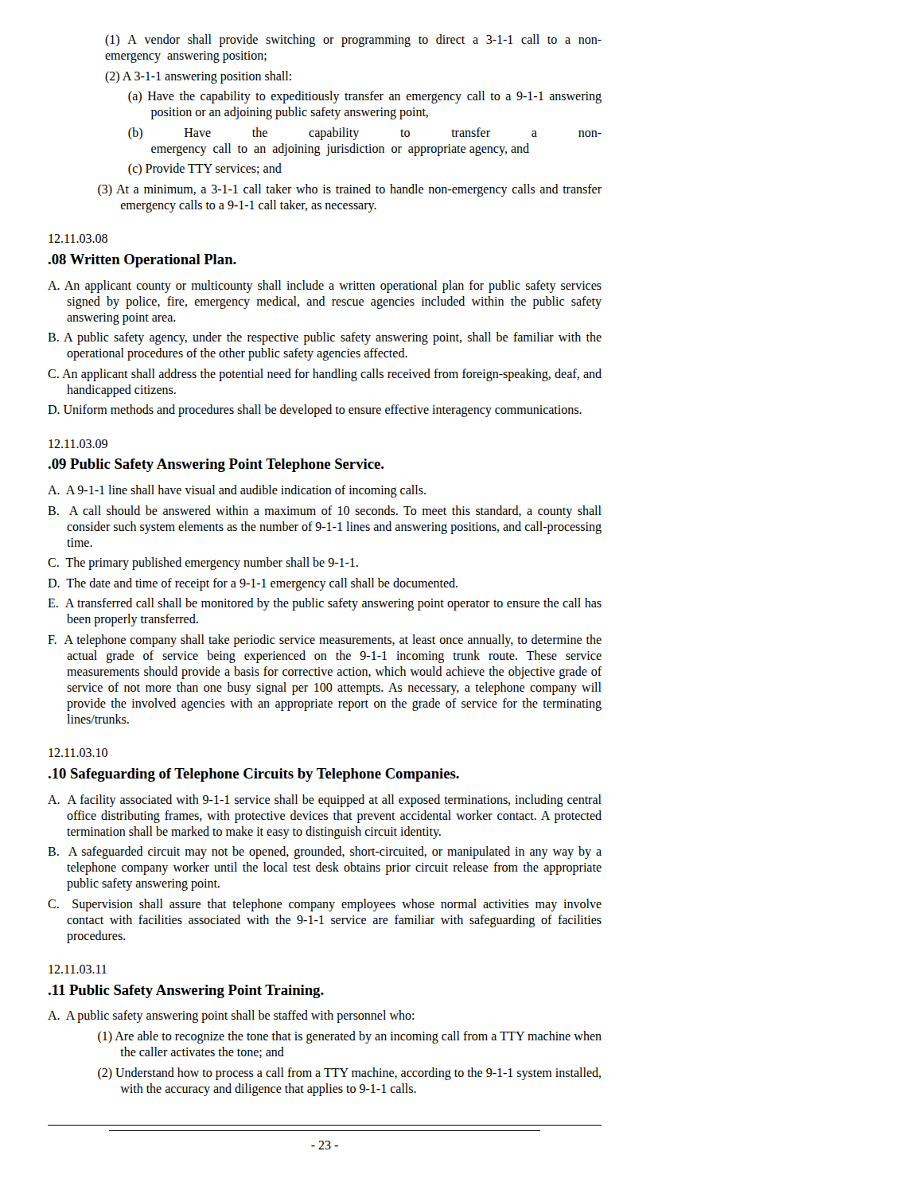(1) A vendor shall provide switching or programming to direct a 3-1-1 call to a non-emergency answering position;
(2) A 3-1-1 answering position shall:
(a) Have the capability to expeditiously transfer an emergency call to a 9-1-1 answering position or an adjoining public safety answering point,
(b) Have the capability to transfer a non-emergency call to an adjoining jurisdiction or appropriate agency, and
(c) Provide TTY services; and
(3) At a minimum, a 3-1-1 call taker who is trained to handle non-emergency calls and transfer emergency calls to a 9-1-1 call taker, as necessary.
12.11.03.08
.08 Written Operational Plan.
A. An applicant county or multicounty shall include a written operational plan for public safety services signed by police, fire, emergency medical, and rescue agencies included within the public safety answering point area.
B. A public safety agency, under the respective public safety answering point, shall be familiar with the operational procedures of the other public safety agencies affected.
C. An applicant shall address the potential need for handling calls received from foreign-speaking, deaf, and handicapped citizens.
D. Uniform methods and procedures shall be developed to ensure effective interagency communications.
12.11.03.09
.09 Public Safety Answering Point Telephone Service.
A. A 9-1-1 line shall have visual and audible indication of incoming calls.
B. A call should be answered within a maximum of 10 seconds. To meet this standard, a county shall consider such system elements as the number of 9-1-1 lines and answering positions, and call-processing time.
C. The primary published emergency number shall be 9-1-1.
D. The date and time of receipt for a 9-1-1 emergency call shall be documented.
E. A transferred call shall be monitored by the public safety answering point operator to ensure the call has been properly transferred.
F. A telephone company shall take periodic service measurements, at least once annually, to determine the actual grade of service being experienced on the 9-1-1 incoming trunk route. These service measurements should provide a basis for corrective action, which would achieve the objective grade of service of not more than one busy signal per 100 attempts. As necessary, a telephone company will provide the involved agencies with an appropriate report on the grade of service for the terminating lines/trunks.
12.11.03.10
.10 Safeguarding of Telephone Circuits by Telephone Companies.
A. A facility associated with 9-1-1 service shall be equipped at all exposed terminations, including central office distributing frames, with protective devices that prevent accidental worker contact. A protected termination shall be marked to make it easy to distinguish circuit identity.
B. A safeguarded circuit may not be opened, grounded, short-circuited, or manipulated in any way by a telephone company worker until the local test desk obtains prior circuit release from the appropriate public safety answering point.
C. Supervision shall assure that telephone company employees whose normal activities may involve contact with facilities associated with the 9-1-1 service are familiar with safeguarding of facilities procedures.
12.11.03.11
.11 Public Safety Answering Point Training.
A. A public safety answering point shall be staffed with personnel who:
(1) Are able to recognize the tone that is generated by an incoming call from a TTY machine when the caller activates the tone; and
(2) Understand how to process a call from a TTY machine, according to the 9-1-1 system installed, with the accuracy and diligence that applies to 9-1-1 calls.
- 23 -